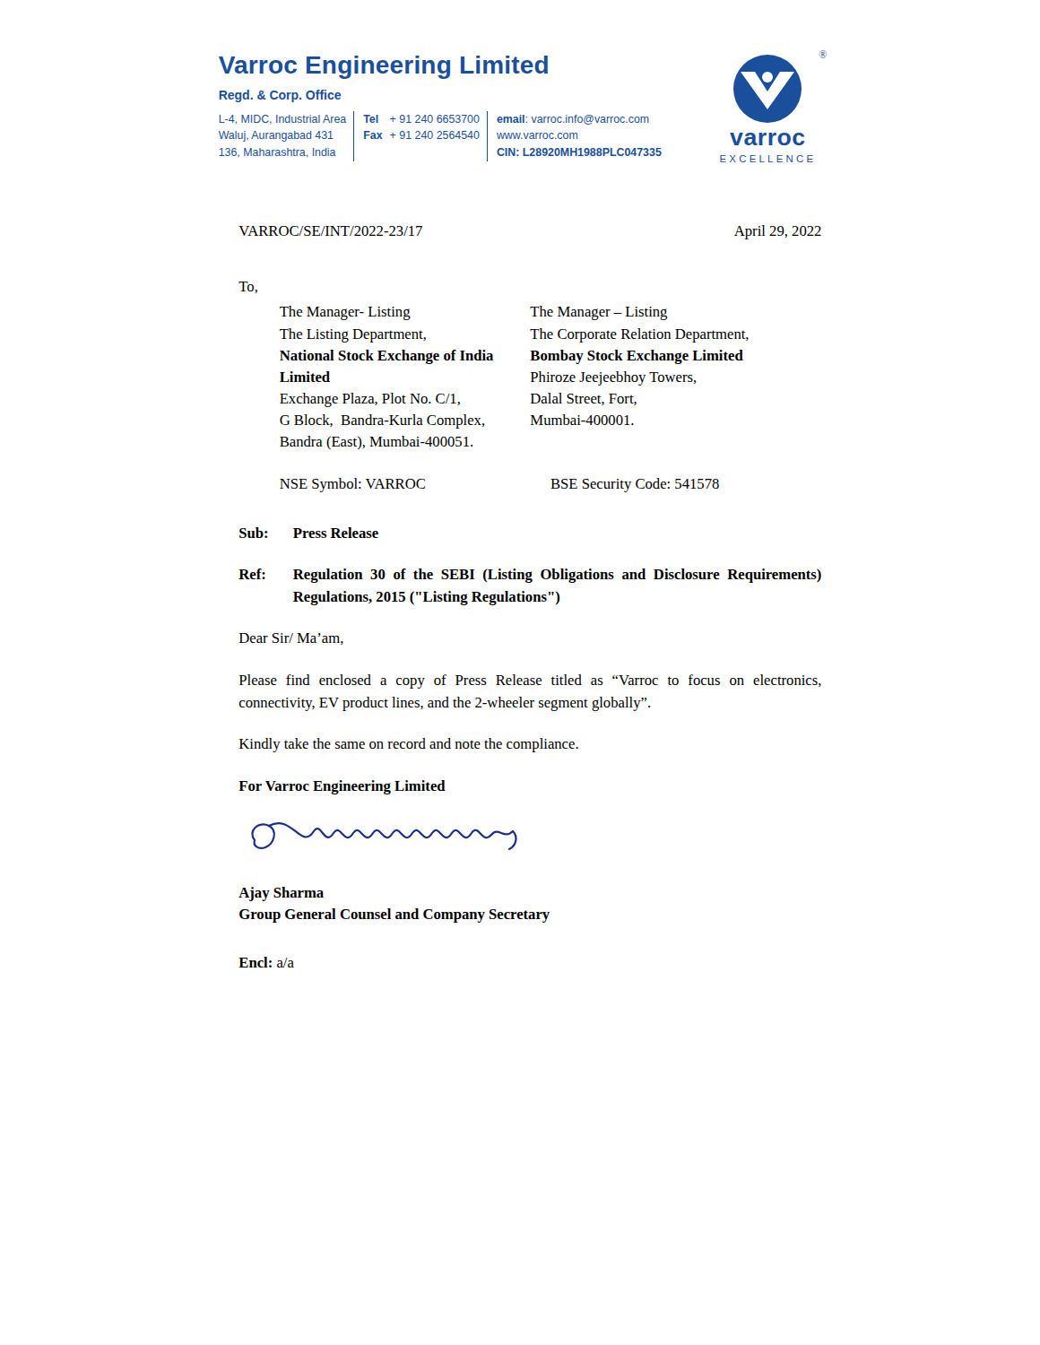Varroc Engineering Limited
Regd. & Corp. Office
L-4, MIDC, Industrial Area
Waluj, Aurangabad 431
136, Maharashtra, India
Tel + 91 240 6653700
Fax + 91 240 2564540
email: varroc.info@varroc.com
www.varroc.com
CIN: L28920MH1988PLC047335
®
varroc
EXCELLENCE
VARROC/SE/INT/2022-23/17
April 29, 2022
To,
| The Manager- Listing The Listing Department, National Stock Exchange of India Limited Exchange Plaza, Plot No. C/1, G Block, Bandra-Kurla Complex, Bandra (East), Mumbai-400051. | The Manager – Listing The Corporate Relation Department, Bombay Stock Exchange Limited Phiroze Jeejeebhoy Towers, Dalal Street, Fort, Mumbai-400001. |
NSE Symbol: VARROC
BSE Security Code: 541578
Sub:
Press Release
Ref:
Regulation 30 of the SEBI (Listing Obligations and Disclosure Requirements) Regulations, 2015 ("Listing Regulations")
Dear Sir/ Ma’am,
Please find enclosed a copy of Press Release titled as “Varroc to focus on electronics, connectivity, EV product lines, and the 2-wheeler segment globally”.
Kindly take the same on record and note the compliance.
For Varroc Engineering Limited
Ajay Sharma
Group General Counsel and Company Secretary
Encl: a/a